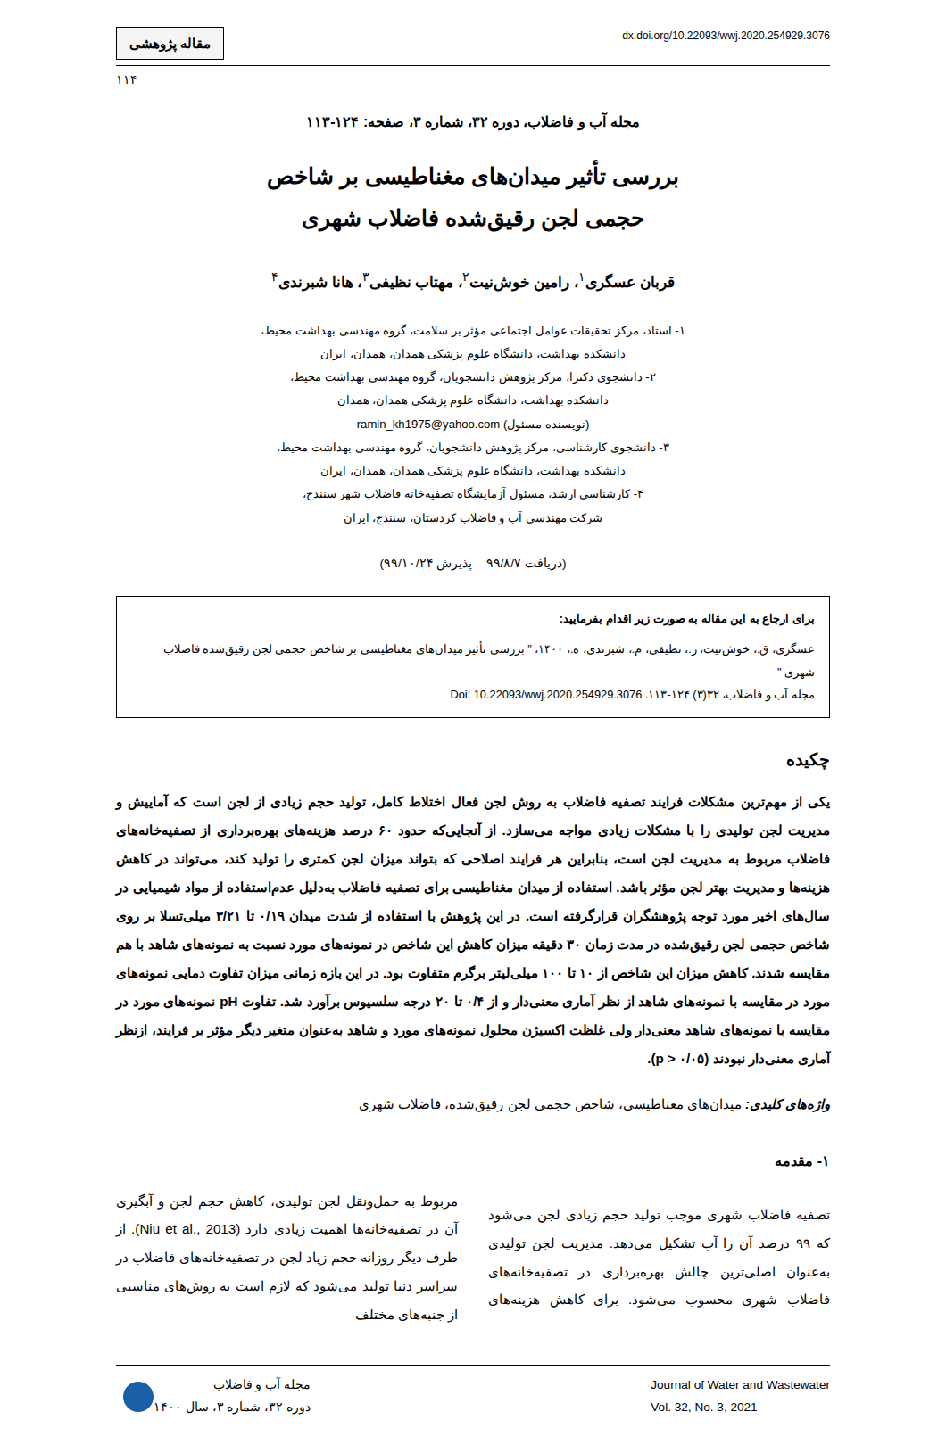dx.doi.org/10.22093/wwj.2020.254929.3076
مقاله پژوهشی
۱۱۴
مجله آب و فاضلاب، دوره ۳۲، شماره ۳، صفحه: ۱۲۴-۱۱۳
بررسی تأثیر میدان‌های مغناطیسی بر شاخص
حجمی لجن رقیق‌شده فاضلاب شهری
قربان عسگری۱، رامین خوش‌نیت۲، مهتاب نظیفی۳، هانا شبرندی۴
۱- استاد، مرکز تحقیقات عوامل اجتماعی مؤثر بر سلامت، گروه مهندسی بهداشت محیط،
دانشکده بهداشت، دانشگاه علوم پزشکی همدان، همدان، ایران
۲- دانشجوی دکترا، مرکز پژوهش دانشجویان، گروه مهندسی بهداشت محیط،
دانشکده بهداشت، دانشگاه علوم پزشکی همدان، همدان
(نویسنده مسئول) ramin_kh1975@yahoo.com
۳- دانشجوی کارشناسی، مرکز پژوهش دانشجویان، گروه مهندسی بهداشت محیط،
دانشکده بهداشت، دانشگاه علوم پزشکی همدان، همدان، ایران
۴- کارشناسی ارشد، مسئول آزمایشگاه تصفیه‌خانه فاضلاب شهر سنندج،
شرکت مهندسی آب و فاضلاب کردستان، سنندج، ایران
(دریافت ۹۹/۸/۷ پذیرش ۹۹/۱۰/۲۴)
برای ارجاع به این مقاله به صورت زیر اقدام بفرمایید:
عسگری، ق.، خوش‌نیت، ر.، نظیفی، م.، شبرندی، ه.، ۱۴۰۰، " بررسی تأثیر میدان‌های مغناطیسی بر شاخص حجمی لجن رقیق‌شده فاضلاب شهری "
مجله آب و فاضلاب، ۳۲(۳) ۱۲۴-۱۱۳. Doi: 10.22093/wwj.2020.254929.3076
چکیده
یکی از مهم‌ترین مشکلات فرایند تصفیه فاضلاب به روش لجن فعال اختلاط کامل، تولید حجم زیادی از لجن است که آماییش و مدیریت لجن تولیدی را با مشکلات زیادی مواجه می‌سازد. از آنجایی‌که حدود ۶۰ درصد هزینه‌های بهره‌برداری از تصفیه‌خانه‌های فاضلاب مربوط به مدیریت لجن است، بنابراین هر فرایند اصلاحی که بتواند میزان لجن کمتری را تولید کند، می‌تواند در کاهش هزینه‌ها و مدیریت بهتر لجن مؤثر باشد. استفاده از میدان مغناطیسی برای تصفیه فاضلاب به‌دلیل عدم‌استفاده از مواد شیمیایی در سال‌های اخیر مورد توجه پژوهشگران قرارگرفته است. در این پژوهش با استفاده از شدت میدان ۰/۱۹ تا ۳/۲۱ میلی‌تسلا بر روی شاخص حجمی لجن رقیق‌شده در مدت زمان ۳۰ دقیقه میزان کاهش این شاخص در نمونه‌های مورد نسبت به نمونه‌های شاهد با هم مقایسه شدند. کاهش میزان این شاخص از ۱۰ تا ۱۰۰ میلی‌لیتر برگرم متفاوت بود. در این بازه زمانی میزان تفاوت دمایی نمونه‌های مورد در مقایسه با نمونه‌های شاهد از نظر آماری معنی‌دار و از ۰/۴ تا ۲۰ درجه سلسیوس برآورد شد. تفاوت pH نمونه‌های مورد در مقایسه با نمونه‌های شاهد معنی‌دار ولی غلظت اکسیژن محلول نمونه‌های مورد و شاهد به‌عنوان متغیر دیگر مؤثر بر فرایند، ازنظر آماری معنی‌دار نبودند (۰/۰۵ < p).
واژه‌های کلیدی: میدان‌های مغناطیسی، شاخص حجمی لجن رقیق‌شده، فاضلاب شهری
۱- مقدمه
تصفیه فاضلاب شهری موجب تولید حجم زیادی لجن می‌شود که ۹۹ درصد آن را آب تشکیل می‌دهد. مدیریت لجن تولیدی به‌عنوان اصلی‌ترین چالش بهره‌برداری در تصفیه‌خانه‌های فاضلاب شهری محسوب می‌شود. برای کاهش هزینه‌های مربوط به حمل‌ونقل لجن تولیدی، کاهش حجم لجن و آبگیری آن در تصفیه‌خانه‌ها اهمیت زیادی دارد (Niu et al., 2013). از طرف دیگر روزانه حجم زیاد لجن در تصفیه‌خانه‌های فاضلاب در سراسر دنیا تولید می‌شود که لازم است به روش‌های مناسبی از جنبه‌های مختلف
Journal of Water and Wastewater
Vol. 32, No. 3, 2021
مجله آب و فاضلاب
دوره ۳۲، شماره ۳، سال ۱۴۰۰